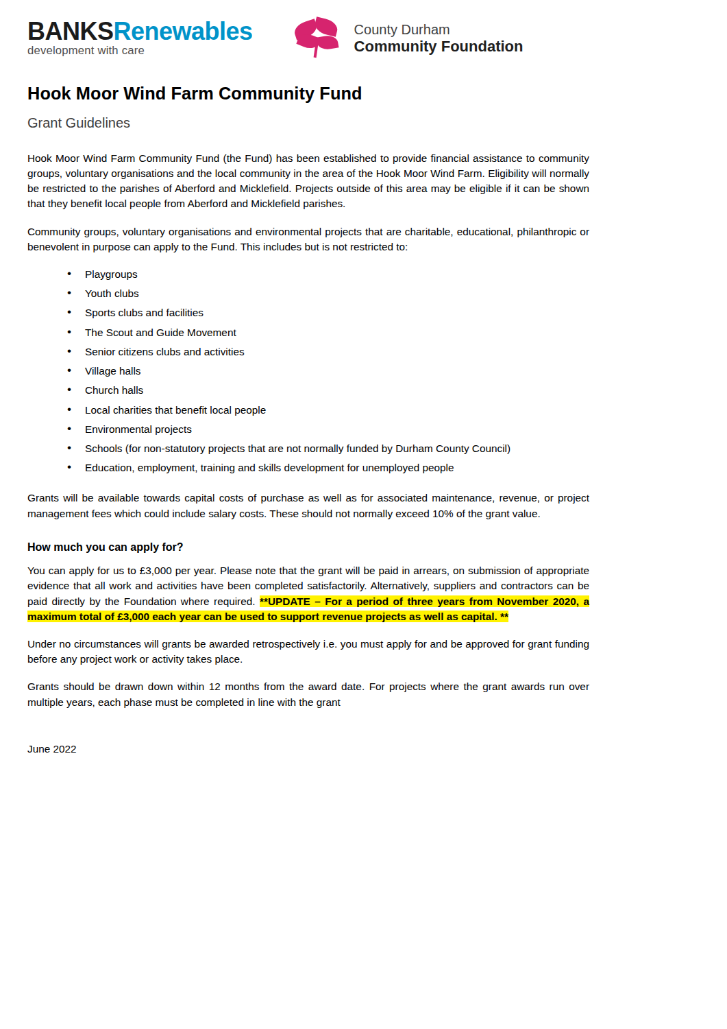BANKS Renewables
development with care
County Durham
Community Foundation
Hook Moor Wind Farm Community Fund
Grant Guidelines
Hook Moor Wind Farm Community Fund (the Fund) has been established to provide financial assistance to community groups, voluntary organisations and the local community in the area of the Hook Moor Wind Farm. Eligibility will normally be restricted to the parishes of Aberford and Micklefield. Projects outside of this area may be eligible if it can be shown that they benefit local people from Aberford and Micklefield parishes.
Community groups, voluntary organisations and environmental projects that are charitable, educational, philanthropic or benevolent in purpose can apply to the Fund. This includes but is not restricted to:
Playgroups
Youth clubs
Sports clubs and facilities
The Scout and Guide Movement
Senior citizens clubs and activities
Village halls
Church halls
Local charities that benefit local people
Environmental projects
Schools (for non-statutory projects that are not normally funded by Durham County Council)
Education, employment, training and skills development for unemployed people
Grants will be available towards capital costs of purchase as well as for associated maintenance, revenue, or project management fees which could include salary costs. These should not normally exceed 10% of the grant value.
How much you can apply for?
You can apply for us to £3,000 per year. Please note that the grant will be paid in arrears, on submission of appropriate evidence that all work and activities have been completed satisfactorily. Alternatively, suppliers and contractors can be paid directly by the Foundation where required. **UPDATE – For a period of three years from November 2020, a maximum total of £3,000 each year can be used to support revenue projects as well as capital. **
Under no circumstances will grants be awarded retrospectively i.e. you must apply for and be approved for grant funding before any project work or activity takes place.
Grants should be drawn down within 12 months from the award date. For projects where the grant awards run over multiple years, each phase must be completed in line with the grant
June 2022